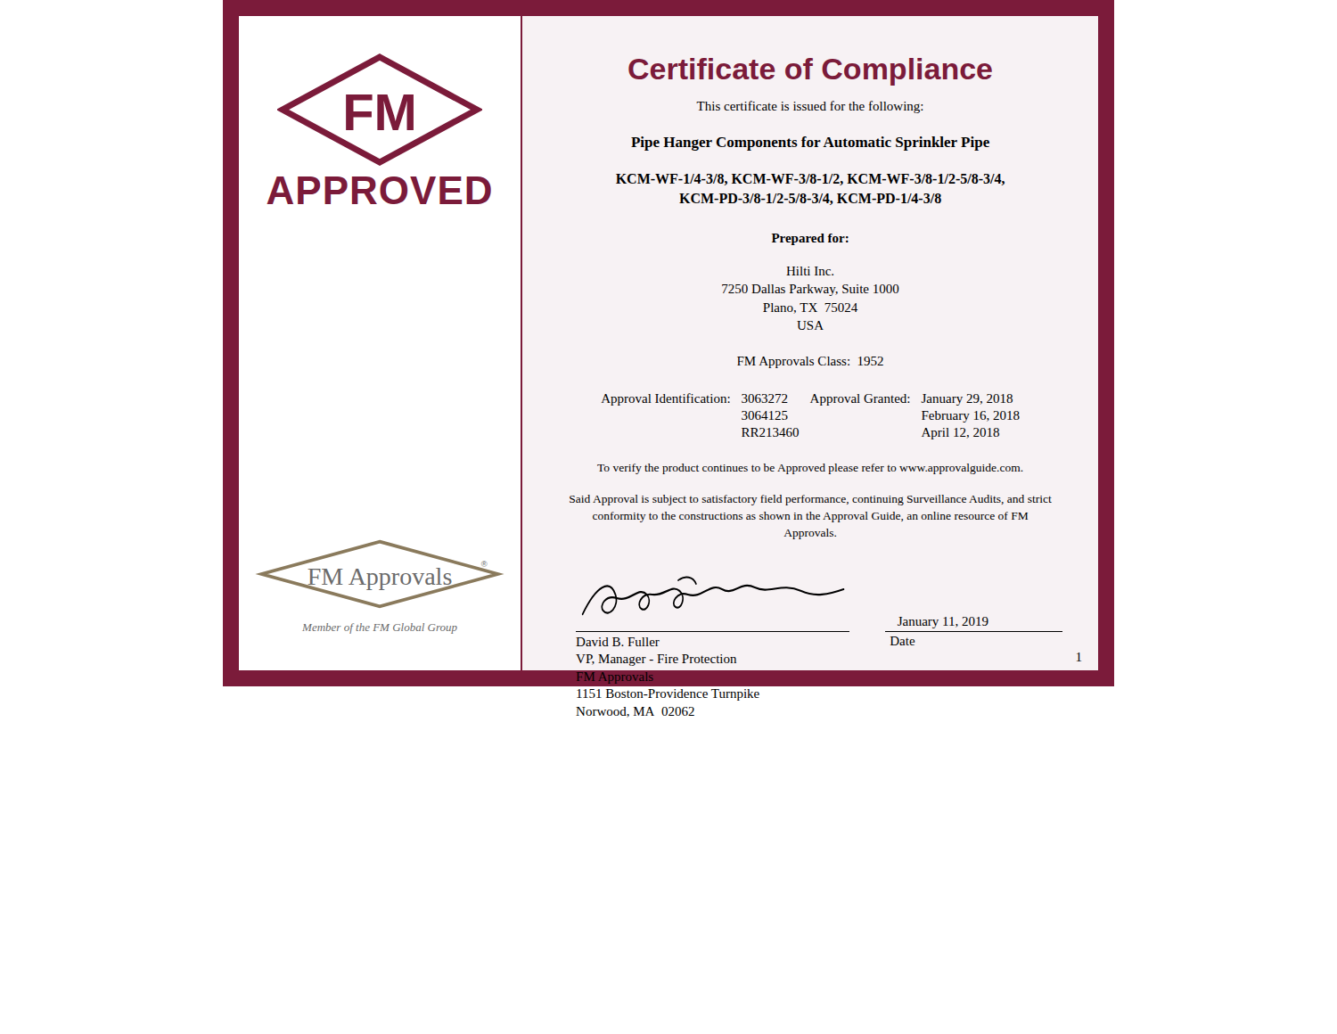FM
APPROVED
FM Approvals ®
Member of the FM Global Group
Certificate of Compliance
This certificate is issued for the following:
Pipe Hanger Components for Automatic Sprinkler Pipe
KCM-WF-1/4-3/8, KCM-WF-3/8-1/2, KCM-WF-3/8-1/2-5/8-3/4,
KCM-PD-3/8-1/2-5/8-3/4, KCM-PD-1/4-3/8
Prepared for:
Hilti Inc.
7250 Dallas Parkway, Suite 1000
Plano, TX 75024
USA
FM Approvals Class: 1952
| Approval Identification: | 3063272 | Approval Granted: | January 29, 2018 |
| | 3064125 | | February 16, 2018 |
| | RR213460 | | April 12, 2018 |
To verify the product continues to be Approved please refer to www.approvalguide.com.
Said Approval is subject to satisfactory field performance, continuing Surveillance Audits, and strict conformity to the constructions as shown in the Approval Guide, an online resource of FM Approvals.
January 11, 2019
David B. Fuller
VP, Manager - Fire Protection
FM Approvals
1151 Boston-Providence Turnpike
Norwood, MA 02062
Date
1